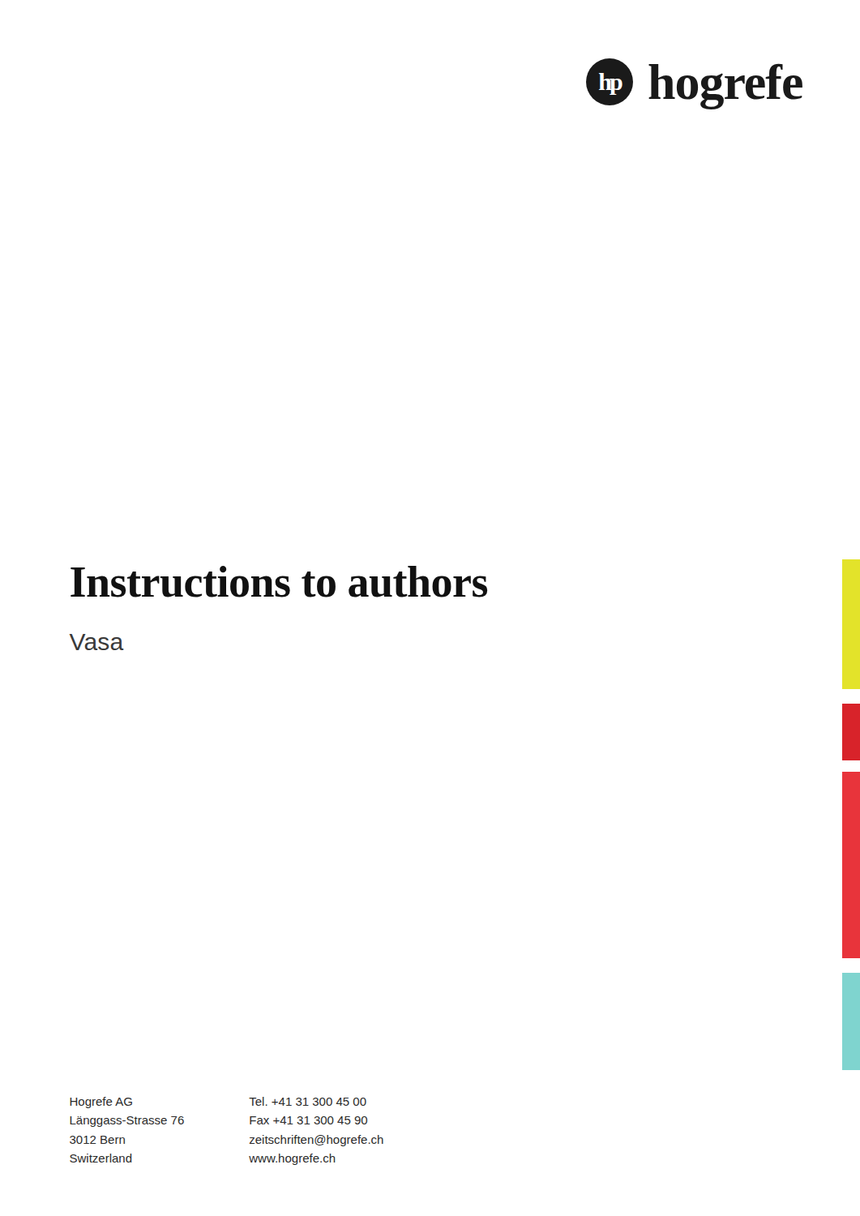hogrefe
Instructions to authors
Vasa
Hogrefe AG
Länggass-Strasse 76
3012 Bern
Switzerland
Tel. +41 31 300 45 00
Fax +41 31 300 45 90
zeitschriften@hogrefe.ch
www.hogrefe.ch